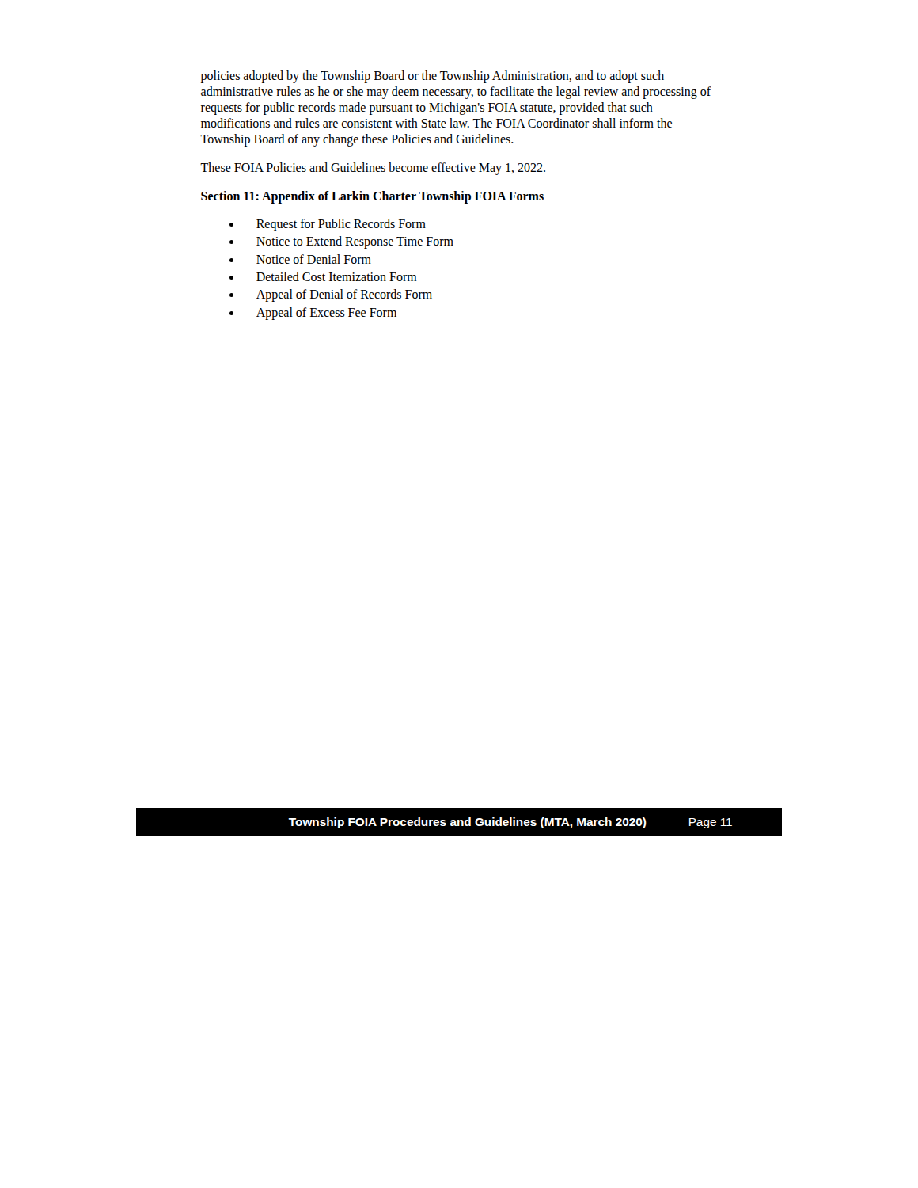policies adopted by the Township Board or the Township Administration, and to adopt such administrative rules as he or she may deem necessary, to facilitate the legal review and processing of requests for public records made pursuant to Michigan's FOIA statute, provided that such modifications and rules are consistent with State law. The FOIA Coordinator shall inform the Township Board of any change these Policies and Guidelines.
These FOIA Policies and Guidelines become effective May 1, 2022.
Section 11: Appendix of Larkin Charter Township FOIA Forms
Request for Public Records Form
Notice to Extend Response Time Form
Notice of Denial Form
Detailed Cost Itemization Form
Appeal of Denial of Records Form
Appeal of Excess Fee Form
Township FOIA Procedures and Guidelines (MTA, March 2020) Page 11